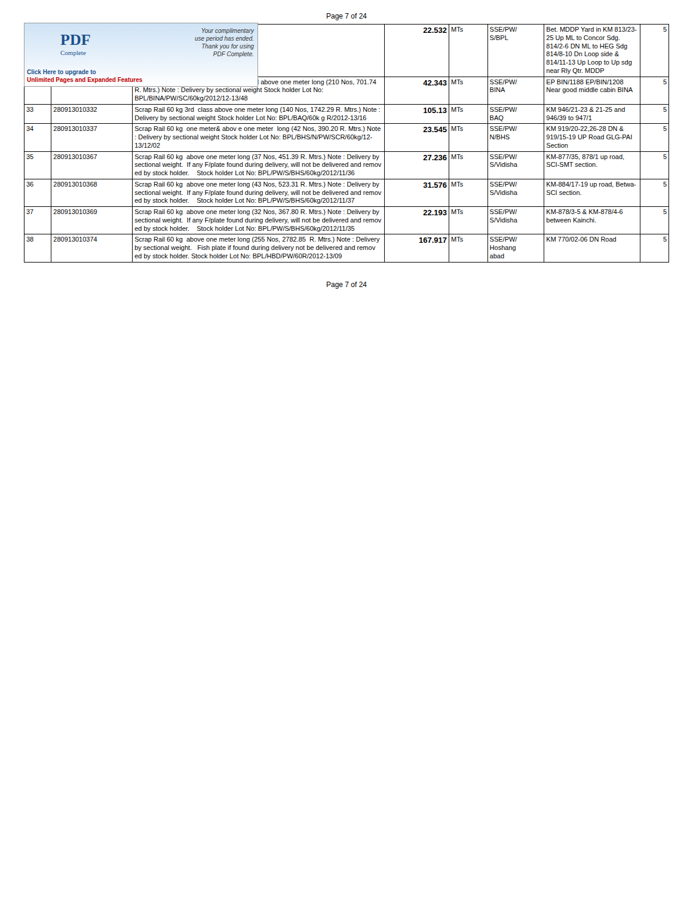Page 7 of 24
PDF
Complete
Your complimentary
use period has ended.
Thank you for using
PDF Complete.
Click Here to upgrade to
Unlimited Pages and Expanded Features
| | | No.BPL/PW/S/ Scr 60 Kg/2012- 13/11/02 | 22.532 | MTs | SSE/PW/ S/BPL | Bet. MDDP Yard in KM 813/23-25 Up ML to Concor Sdg. 814/2-6 DN ML to HEG Sdg 814/8-10 Dn Loop side & 814/11-13 Up Loop to Up sdg near Rly Qtr. MDDP | 5 |
| 32 | 280913010330 | Scrap Rail 60 kg 3rd class one meter and above one meter long (210 Nos, 701.74 R. Mtrs.) Note : Delivery by sectional weight Stock holder Lot No: BPL/BINA/PW/SC/60kg/2012/12-13/48 | 42.343 | MTs | SSE/PW/ BINA | EP BIN/1188 EP/BIN/1208 Near good middle cabin BINA | 5 |
| 33 | 280913010332 | Scrap Rail 60 kg 3rd class above one meter long (140 Nos, 1742.29 R. Mtrs.) Note : Delivery by sectional weight Stock holder Lot No: BPL/BAQ/60k g R/2012-13/16 | 105.13 | MTs | SSE/PW/ BAQ | KM 946/21-23 & 21-25 and 946/39 to 947/1 | 5 |
| 34 | 280913010337 | Scrap Rail 60 kg one meter& abov e one meter long (42 Nos, 390.20 R. Mtrs.) Note : Delivery by sectional weight Stock holder Lot No: BPL/BHS/N/PW/SCR/60kg/12-13/12/02 | 23.545 | MTs | SSE/PW/ N/BHS | KM 919/20-22,26-28 DN & 919/15-19 UP Road GLG-PAI Section | 5 |
| 35 | 280913010367 | Scrap Rail 60 kg above one meter long (37 Nos, 451.39 R. Mtrs.) Note : Delivery by sectional weight. If any F/plate found during delivery, will not be delivered and remov ed by stock holder. Stock holder Lot No: BPL/PW/S/BHS/60kg/2012/11/36 | 27.236 | MTs | SSE/PW/ S/Vidisha | KM-877/35, 878/1 up road, SCI-SMT section. | 5 |
| 36 | 280913010368 | Scrap Rail 60 kg above one meter long (43 Nos, 523.31 R. Mtrs.) Note : Delivery by sectional weight. If any F/plate found during delivery, will not be delivered and remov ed by stock holder. Stock holder Lot No: BPL/PW/S/BHS/60kg/2012/11/37 | 31.576 | MTs | SSE/PW/ S/Vidisha | KM-884/17-19 up road, Betwa-SCI section. | 5 |
| 37 | 280913010369 | Scrap Rail 60 kg above one meter long (32 Nos, 367.80 R. Mtrs.) Note : Delivery by sectional weight. If any F/plate found during delivery, will not be delivered and remov ed by stock holder. Stock holder Lot No: BPL/PW/S/BHS/60kg/2012/11/35 | 22.193 | MTs | SSE/PW/ S/Vidisha | KM-878/3-5 & KM-878/4-6 between Kainchi. | 5 |
| 38 | 280913010374 | Scrap Rail 60 kg above one meter long (255 Nos, 2782.85 R. Mtrs.) Note : Delivery by sectional weight. Fish plate if found during delivery not be delivered and remov ed by stock holder. Stock holder Lot No: BPL/HBD/PW/60R/2012-13/09 | 167.917 | MTs | SSE/PW/ Hoshang abad | KM 770/02-06 DN Road | 5 |
Page 7 of 24